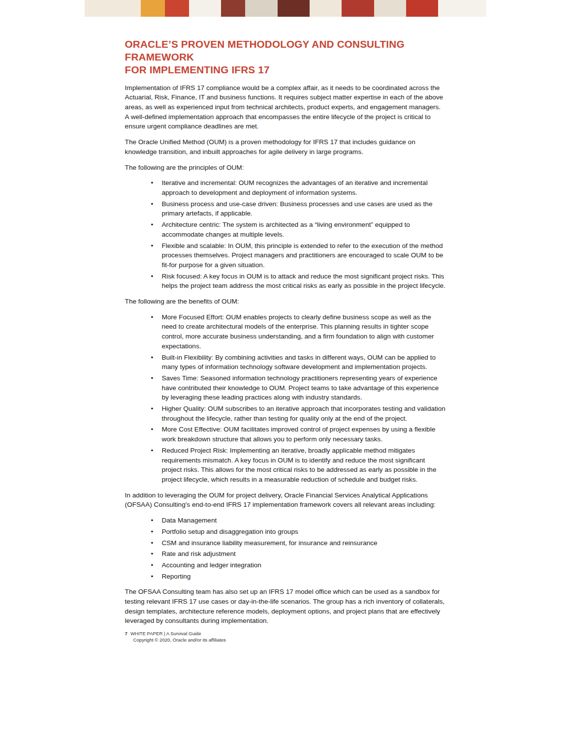Oracle’s Proven Methodology and Consulting Framework
for Implementing IFRS 17
Implementation of IFRS 17 compliance would be a complex affair, as it needs to be coordinated across the Actuarial, Risk, Finance, IT and business functions. It requires subject matter expertise in each of the above areas, as well as experienced input from technical architects, product experts, and engagement managers. A well-defined implementation approach that encompasses the entire lifecycle of the project is critical to ensure urgent compliance deadlines are met.
The Oracle Unified Method (OUM) is a proven methodology for IFRS 17 that includes guidance on knowledge transition, and inbuilt approaches for agile delivery in large programs.
The following are the principles of OUM:
Iterative and incremental: OUM recognizes the advantages of an iterative and incremental approach to development and deployment of information systems.
Business process and use-case driven: Business processes and use cases are used as the primary artefacts, if applicable.
Architecture centric: The system is architected as a “living environment” equipped to accommodate changes at multiple levels.
Flexible and scalable: In OUM, this principle is extended to refer to the execution of the method processes themselves. Project managers and practitioners are encouraged to scale OUM to be fit-for purpose for a given situation.
Risk focused: A key focus in OUM is to attack and reduce the most significant project risks. This helps the project team address the most critical risks as early as possible in the project lifecycle.
The following are the benefits of OUM:
More Focused Effort: OUM enables projects to clearly define business scope as well as the need to create architectural models of the enterprise. This planning results in tighter scope control, more accurate business understanding, and a firm foundation to align with customer expectations.
Built-in Flexibility: By combining activities and tasks in different ways, OUM can be applied to many types of information technology software development and implementation projects.
Saves Time: Seasoned information technology practitioners representing years of experience have contributed their knowledge to OUM. Project teams to take advantage of this experience by leveraging these leading practices along with industry standards.
Higher Quality: OUM subscribes to an iterative approach that incorporates testing and validation throughout the lifecycle, rather than testing for quality only at the end of the project.
More Cost Effective: OUM facilitates improved control of project expenses by using a flexible work breakdown structure that allows you to perform only necessary tasks.
Reduced Project Risk: Implementing an iterative, broadly applicable method mitigates requirements mismatch. A key focus in OUM is to identify and reduce the most significant project risks. This allows for the most critical risks to be addressed as early as possible in the project lifecycle, which results in a measurable reduction of schedule and budget risks.
In addition to leveraging the OUM for project delivery, Oracle Financial Services Analytical Applications (OFSAA) Consulting's end-to-end IFRS 17 implementation framework covers all relevant areas including:
Data Management
Portfolio setup and disaggregation into groups
CSM and insurance liability measurement, for insurance and reinsurance
Rate and risk adjustment
Accounting and ledger integration
Reporting
The OFSAA Consulting team has also set up an IFRS 17 model office which can be used as a sandbox for testing relevant IFRS 17 use cases or day-in-the-life scenarios. The group has a rich inventory of collaterals, design templates, architecture reference models, deployment options, and project plans that are effectively leveraged by consultants during implementation.
7 WHITE PAPER | A Survival Guide
Copyright © 2020, Oracle and/or its affiliates